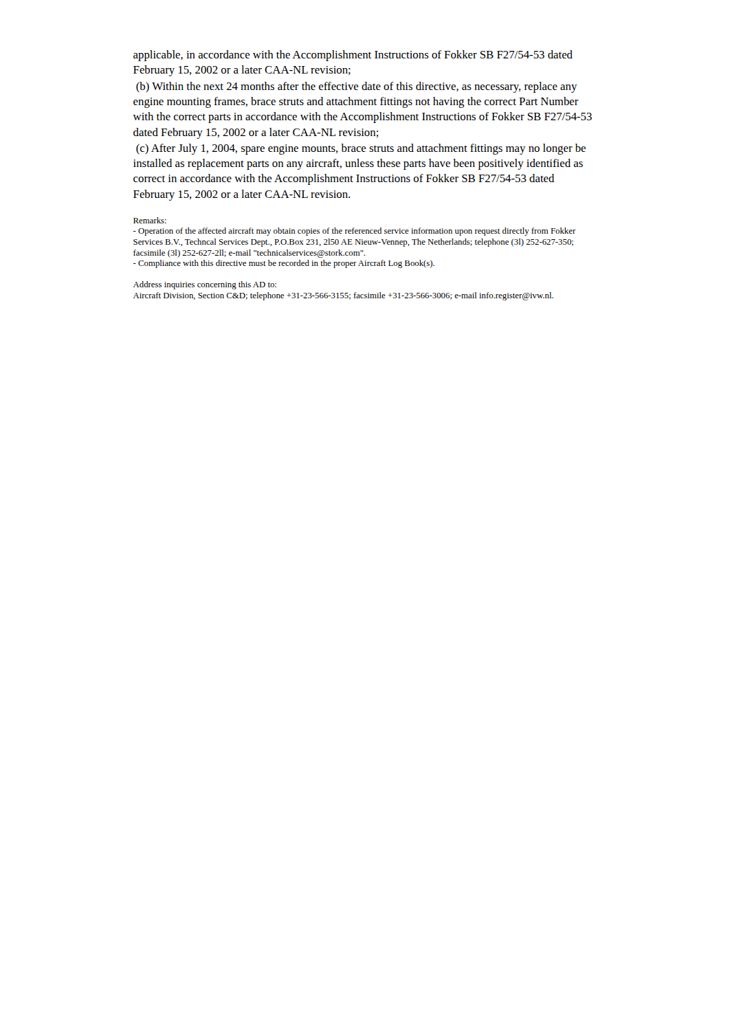applicable, in accordance with the Accomplishment Instructions of Fokker SB F27/54-53 dated February 15, 2002 or a later CAA-NL revision;
(b) Within the next 24 months after the effective date of this directive, as necessary, replace any engine mounting frames, brace struts and attachment fittings not having the correct Part Number with the correct parts in accordance with the Accomplishment Instructions of Fokker SB F27/54-53 dated February 15, 2002 or a later CAA-NL revision;
(c) After July 1, 2004, spare engine mounts, brace struts and attachment fittings may no longer be installed as replacement parts on any aircraft, unless these parts have been positively identified as correct in accordance with the Accomplishment Instructions of Fokker SB F27/54-53 dated February 15, 2002 or a later CAA-NL revision.
Remarks:
- Operation of the affected aircraft may obtain copies of the referenced service information upon request directly from Fokker Services B.V., Techncal Services Dept., P.O.Box 231, 2l50 AE Nieuw-Vennep, The Netherlands; telephone (3l) 252-627-350; facsimile (3l) 252-627-2ll; e-mail "technicalservices@stork.com".
- Compliance with this directive must be recorded in the proper Aircraft Log Book(s).
Address inquiries concerning this AD to:
Aircraft Division, Section C&D; telephone +31-23-566-3155; facsimile +31-23-566-3006; e-mail info.register@ivw.nl.